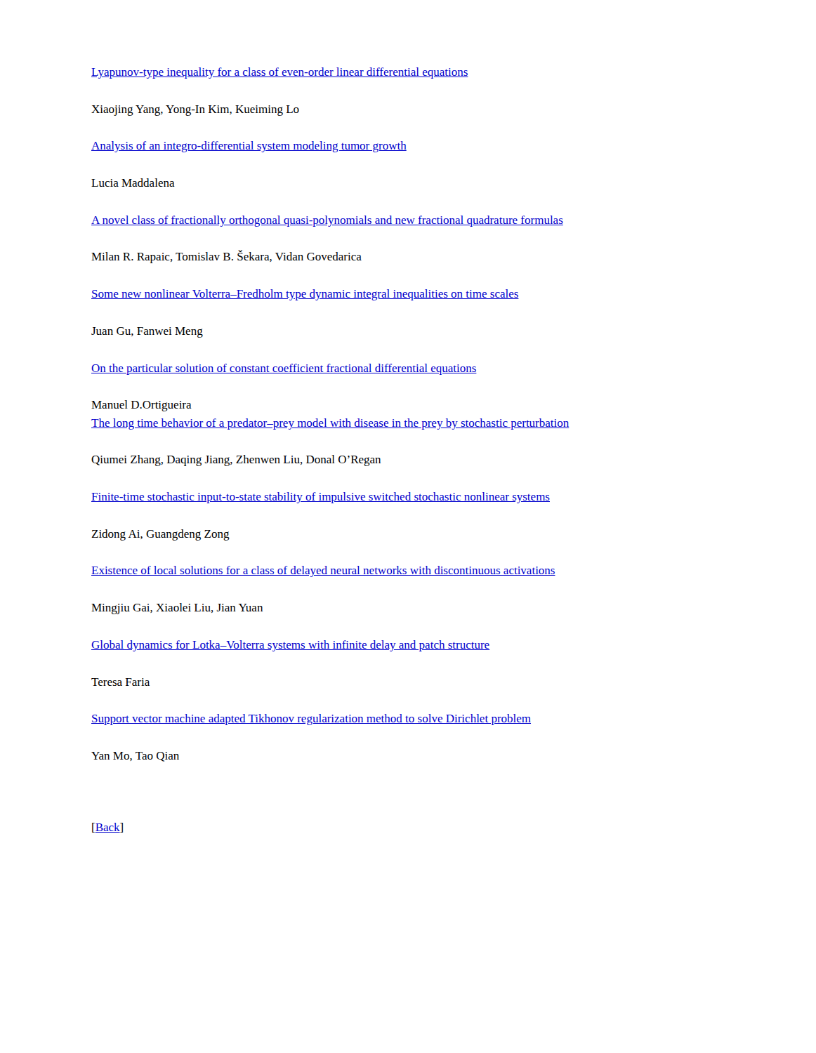Lyapunov-type inequality for a class of even-order linear differential equations
Xiaojing Yang, Yong-In Kim, Kueiming Lo
Analysis of an integro-differential system modeling tumor growth
Lucia Maddalena
A novel class of fractionally orthogonal quasi-polynomials and new fractional quadrature formulas
Milan R. Rapaic, Tomislav B. Šekara, Vidan Govedarica
Some new nonlinear Volterra–Fredholm type dynamic integral inequalities on time scales
Juan Gu, Fanwei Meng
On the particular solution of constant coefficient fractional differential equations
Manuel D.Ortigueira
The long time behavior of a predator–prey model with disease in the prey by stochastic perturbation
Qiumei Zhang, Daqing Jiang, Zhenwen Liu, Donal O’Regan
Finite-time stochastic input-to-state stability of impulsive switched stochastic nonlinear systems
Zidong Ai, Guangdeng Zong
Existence of local solutions for a class of delayed neural networks with discontinuous activations
Mingjiu Gai, Xiaolei Liu, Jian Yuan
Global dynamics for Lotka–Volterra systems with infinite delay and patch structure
Teresa Faria
Support vector machine adapted Tikhonov regularization method to solve Dirichlet problem
Yan Mo, Tao Qian
[Back]